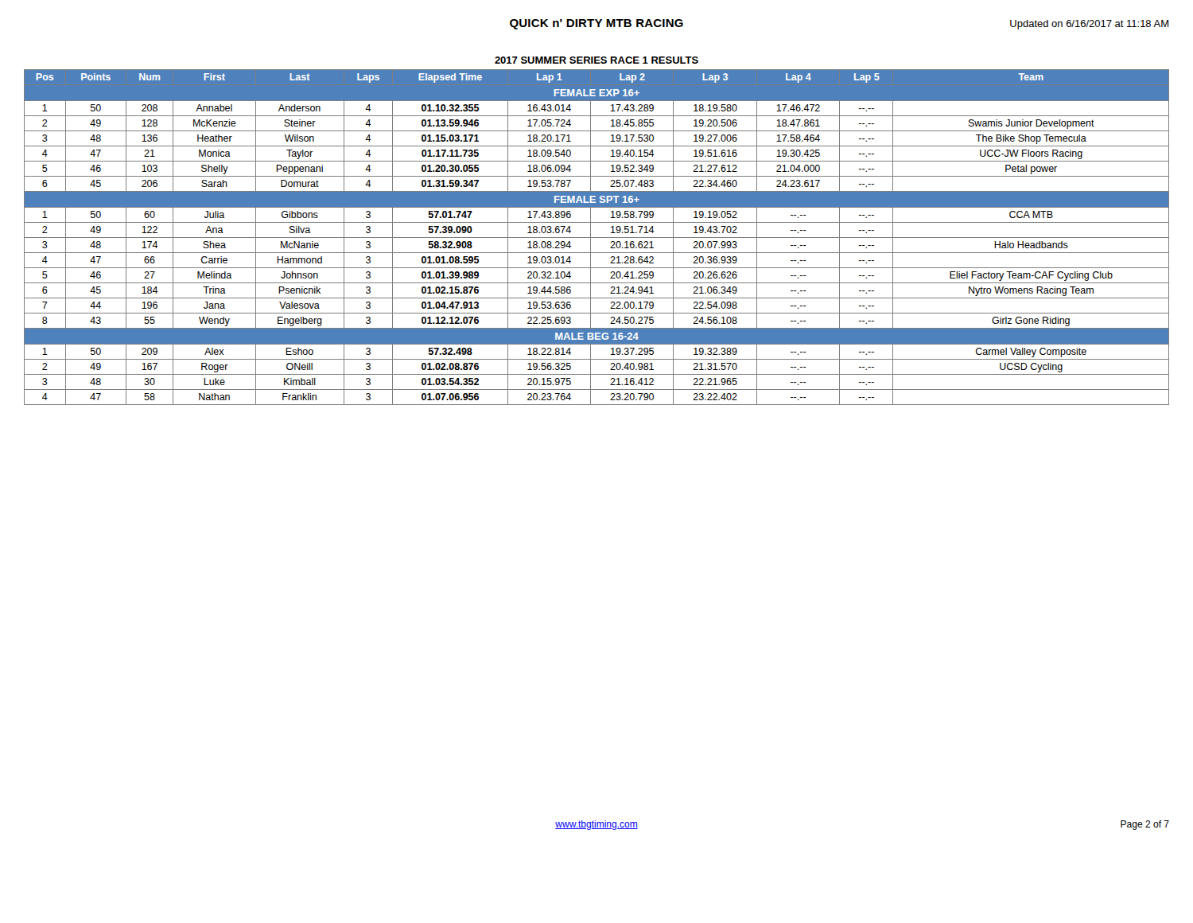QUICK n' DIRTY MTB RACING
Updated on 6/16/2017 at 11:18 AM
2017 SUMMER SERIES RACE 1 RESULTS
| Pos | Points | Num | First | Last | Laps | Elapsed Time | Lap 1 | Lap 2 | Lap 3 | Lap 4 | Lap 5 | Team |
| --- | --- | --- | --- | --- | --- | --- | --- | --- | --- | --- | --- | --- |
| FEMALE EXP 16+ |
| 1 | 50 | 208 | Annabel | Anderson | 4 | 01.10.32.355 | 16.43.014 | 17.43.289 | 18.19.580 | 17.46.472 | --.-- | |
| 2 | 49 | 128 | McKenzie | Steiner | 4 | 01.13.59.946 | 17.05.724 | 18.45.855 | 19.20.506 | 18.47.861 | --.-- | Swamis Junior Development |
| 3 | 48 | 136 | Heather | Wilson | 4 | 01.15.03.171 | 18.20.171 | 19.17.530 | 19.27.006 | 17.58.464 | --.-- | The Bike Shop Temecula |
| 4 | 47 | 21 | Monica | Taylor | 4 | 01.17.11.735 | 18.09.540 | 19.40.154 | 19.51.616 | 19.30.425 | --.-- | UCC-JW Floors Racing |
| 5 | 46 | 103 | Shelly | Peppenani | 4 | 01.20.30.055 | 18.06.094 | 19.52.349 | 21.27.612 | 21.04.000 | --.-- | Petal power |
| 6 | 45 | 206 | Sarah | Domurat | 4 | 01.31.59.347 | 19.53.787 | 25.07.483 | 22.34.460 | 24.23.617 | --.-- | |
| FEMALE SPT 16+ |
| 1 | 50 | 60 | Julia | Gibbons | 3 | 57.01.747 | 17.43.896 | 19.58.799 | 19.19.052 | --.-- | --.-- | CCA MTB |
| 2 | 49 | 122 | Ana | Silva | 3 | 57.39.090 | 18.03.674 | 19.51.714 | 19.43.702 | --.-- | --.-- | |
| 3 | 48 | 174 | Shea | McNanie | 3 | 58.32.908 | 18.08.294 | 20.16.621 | 20.07.993 | --.-- | --.-- | Halo Headbands |
| 4 | 47 | 66 | Carrie | Hammond | 3 | 01.01.08.595 | 19.03.014 | 21.28.642 | 20.36.939 | --.-- | --.-- | |
| 5 | 46 | 27 | Melinda | Johnson | 3 | 01.01.39.989 | 20.32.104 | 20.41.259 | 20.26.626 | --.-- | --.-- | Eliel Factory Team-CAF Cycling Club |
| 6 | 45 | 184 | Trina | Psenicnik | 3 | 01.02.15.876 | 19.44.586 | 21.24.941 | 21.06.349 | --.-- | --.-- | Nytro Womens Racing Team |
| 7 | 44 | 196 | Jana | Valesova | 3 | 01.04.47.913 | 19.53.636 | 22.00.179 | 22.54.098 | --.-- | --.-- | |
| 8 | 43 | 55 | Wendy | Engelberg | 3 | 01.12.12.076 | 22.25.693 | 24.50.275 | 24.56.108 | --.-- | --.-- | Girlz Gone Riding |
| MALE BEG 16-24 |
| 1 | 50 | 209 | Alex | Eshoo | 3 | 57.32.498 | 18.22.814 | 19.37.295 | 19.32.389 | --.-- | --.-- | Carmel Valley Composite |
| 2 | 49 | 167 | Roger | ONeill | 3 | 01.02.08.876 | 19.56.325 | 20.40.981 | 21.31.570 | --.-- | --.-- | UCSD Cycling |
| 3 | 48 | 30 | Luke | Kimball | 3 | 01.03.54.352 | 20.15.975 | 21.16.412 | 22.21.965 | --.-- | --.-- | |
| 4 | 47 | 58 | Nathan | Franklin | 3 | 01.07.06.956 | 20.23.764 | 23.20.790 | 23.22.402 | --.-- | --.-- | |
www.tbgtiming.com
Page 2 of 7